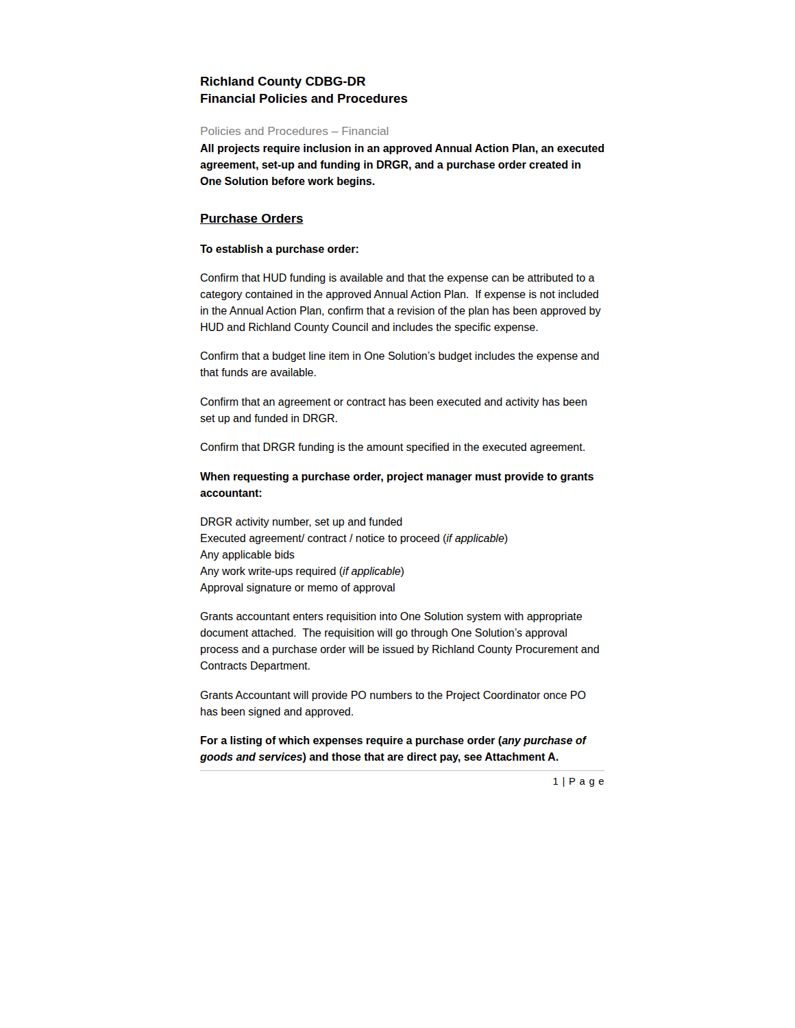Richland County CDBG-DR
Financial Policies and Procedures
Policies and Procedures – Financial
All projects require inclusion in an approved Annual Action Plan, an executed agreement, set-up and funding in DRGR, and a purchase order created in One Solution before work begins.
Purchase Orders
To establish a purchase order:
Confirm that HUD funding is available and that the expense can be attributed to a category contained in the approved Annual Action Plan. If expense is not included in the Annual Action Plan, confirm that a revision of the plan has been approved by HUD and Richland County Council and includes the specific expense.
Confirm that a budget line item in One Solution’s budget includes the expense and that funds are available.
Confirm that an agreement or contract has been executed and activity has been set up and funded in DRGR.
Confirm that DRGR funding is the amount specified in the executed agreement.
When requesting a purchase order, project manager must provide to grants accountant:
DRGR activity number, set up and funded
Executed agreement/ contract / notice to proceed (if applicable)
Any applicable bids
Any work write-ups required (if applicable)
Approval signature or memo of approval
Grants accountant enters requisition into One Solution system with appropriate document attached. The requisition will go through One Solution’s approval process and a purchase order will be issued by Richland County Procurement and Contracts Department.
Grants Accountant will provide PO numbers to the Project Coordinator once PO has been signed and approved.
For a listing of which expenses require a purchase order (any purchase of goods and services) and those that are direct pay, see Attachment A.
1 | P a g e